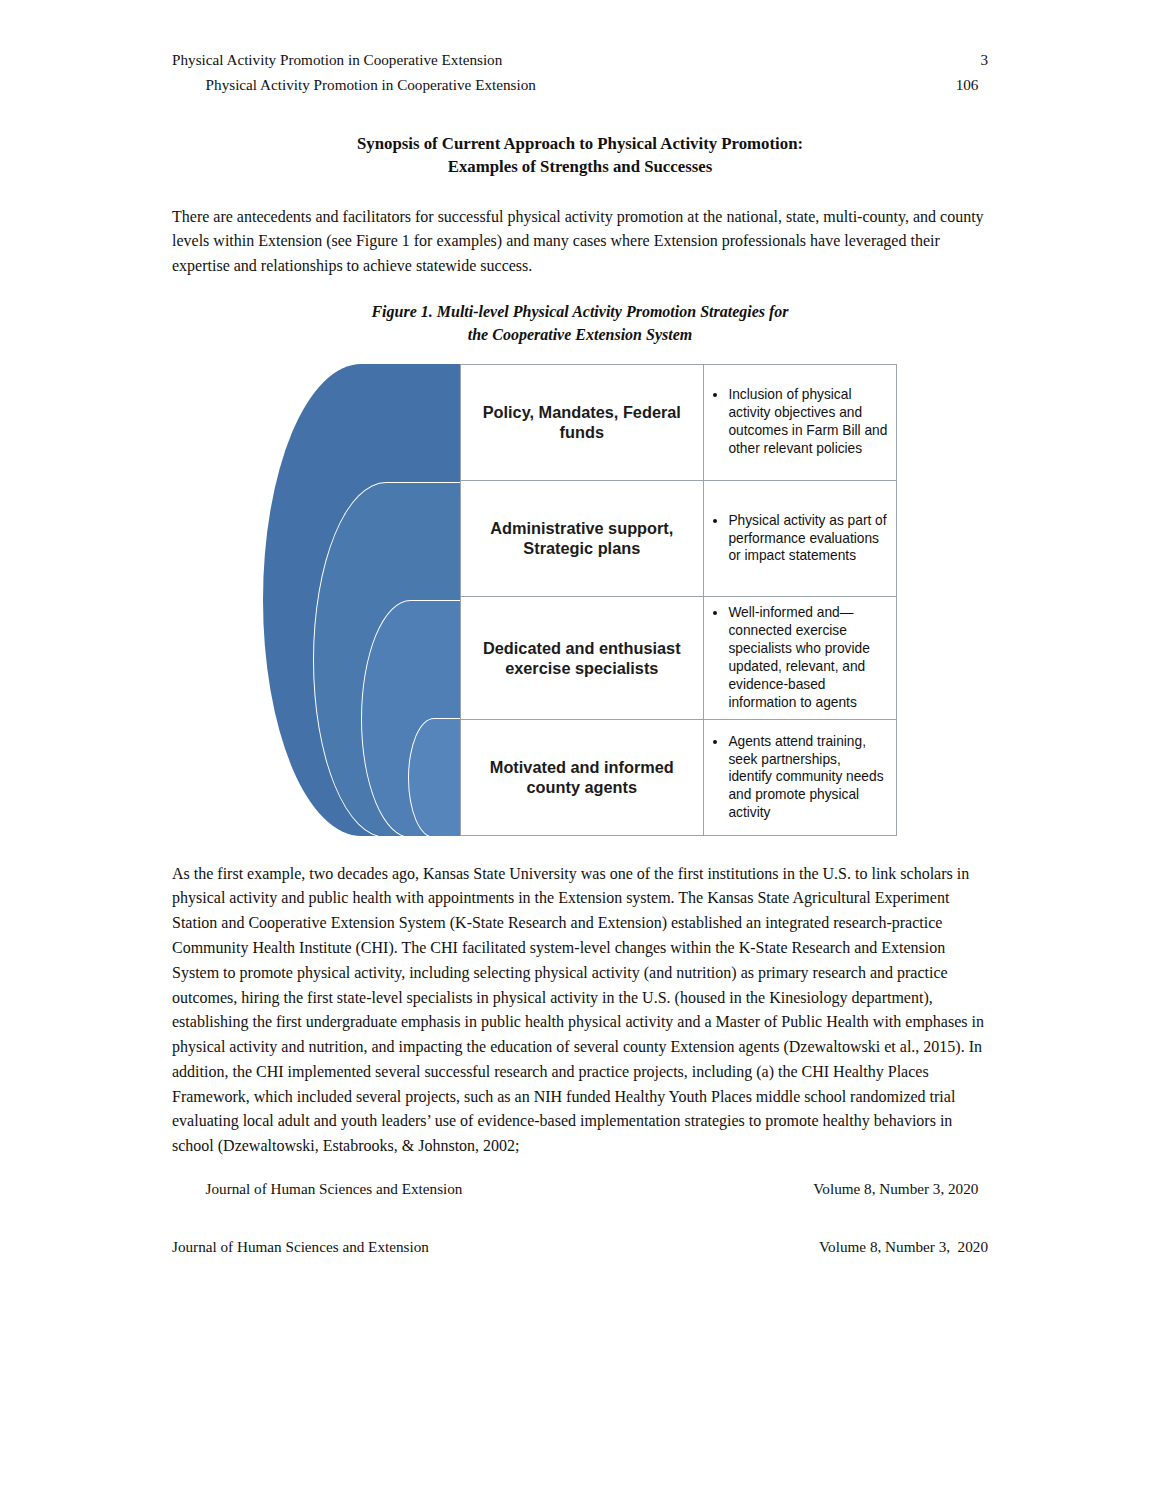Physical Activity Promotion in Cooperative Extension 3
Physical Activity Promotion in Cooperative Extension 106
Synopsis of Current Approach to Physical Activity Promotion:
Examples of Strengths and Successes
There are antecedents and facilitators for successful physical activity promotion at the national, state, multi-county, and county levels within Extension (see Figure 1 for examples) and many cases where Extension professionals have leveraged their expertise and relationships to achieve statewide success.
Figure 1. Multi-level Physical Activity Promotion Strategies for
the Cooperative Extension System
| Policy, Mandates, Federal funds | Inclusion of physical activity objectives and outcomes in Farm Bill and other relevant policies |
| Administrative support, Strategic plans | Physical activity as part of performance evaluations or impact statements |
| Dedicated and enthusiast exercise specialists | Well-informed and—connected exercise specialists who provide updated, relevant, and evidence-based information to agents |
| Motivated and informed county agents | Agents attend training, seek partnerships, identify community needs and promote physical activity |
As the first example, two decades ago, Kansas State University was one of the first institutions in the U.S. to link scholars in physical activity and public health with appointments in the Extension system. The Kansas State Agricultural Experiment Station and Cooperative Extension System (K-State Research and Extension) established an integrated research-practice Community Health Institute (CHI). The CHI facilitated system-level changes within the K-State Research and Extension System to promote physical activity, including selecting physical activity (and nutrition) as primary research and practice outcomes, hiring the first state-level specialists in physical activity in the U.S. (housed in the Kinesiology department), establishing the first undergraduate emphasis in public health physical activity and a Master of Public Health with emphases in physical activity and nutrition, and impacting the education of several county Extension agents (Dzewaltowski et al., 2015). In addition, the CHI implemented several successful research and practice projects, including (a) the CHI Healthy Places Framework, which included several projects, such as an NIH funded Healthy Youth Places middle school randomized trial evaluating local adult and youth leaders’ use of evidence-based implementation strategies to promote healthy behaviors in school (Dzewaltowski, Estabrooks, & Johnston, 2002;
Journal of Human Sciences and Extension Volume 8, Number 3, 2020
Journal of Human Sciences and Extension Volume 8, Number 3, 2020